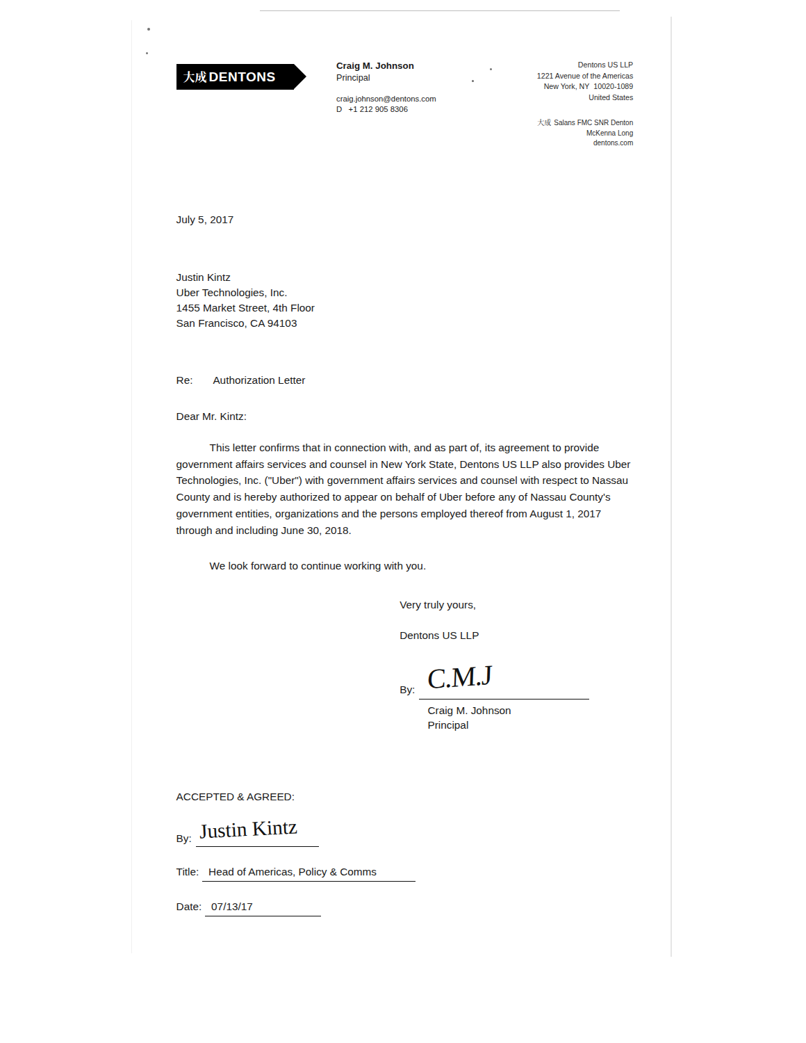大成DENTONS
Craig M. Johnson
Principal
craig.johnson@dentons.com
D +1 212 905 8306
Dentons US LLP
1221 Avenue of the Americas
New York, NY 10020-1089
United States
大成Salans FMC SNR Denton McKenna Long
dentons.com
July 5, 2017
Justin Kintz
Uber Technologies, Inc.
1455 Market Street, 4th Floor
San Francisco, CA 94103
Re: Authorization Letter
Dear Mr. Kintz:
This letter confirms that in connection with, and as part of, its agreement to provide government affairs services and counsel in New York State, Dentons US LLP also provides Uber Technologies, Inc. ("Uber") with government affairs services and counsel with respect to Nassau County and is hereby authorized to appear on behalf of Uber before any of Nassau County's government entities, organizations and the persons employed thereof from August 1, 2017 through and including June 30, 2018.
We look forward to continue working with you.
Very truly yours,
Dentons US LLP
By: C.M.J
Craig M. Johnson
Principal
ACCEPTED & AGREED:
By: Justin Kintz
Title: Head of Americas, Policy & Comms
Date: 07/13/17